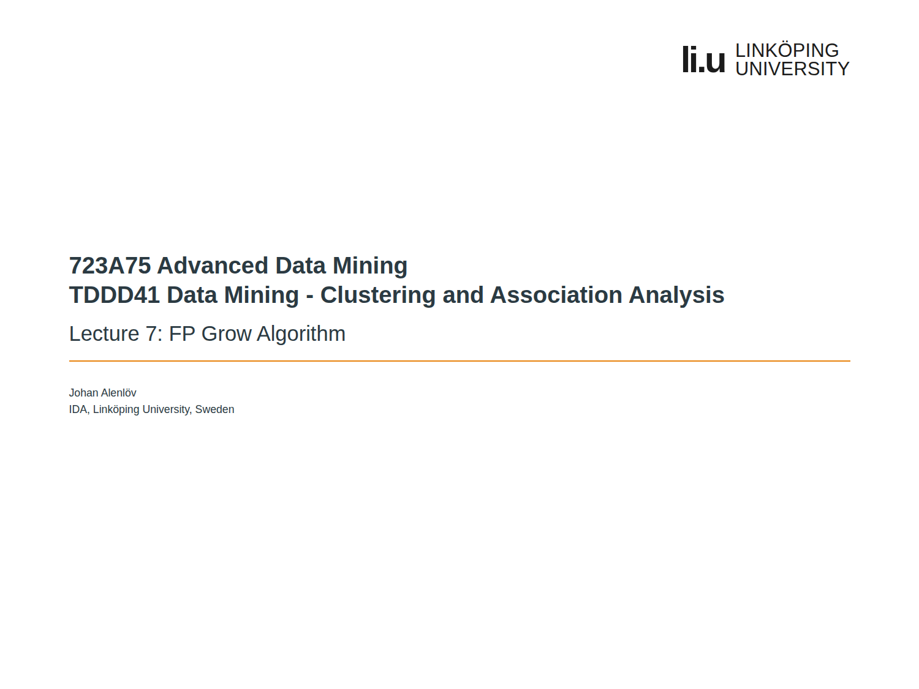li.u Linköping University
723A75 Advanced Data Mining
TDDD41 Data Mining - Clustering and Association Analysis
Lecture 7: FP Grow Algorithm
Johan Alenlöv
IDA, Linköping University, Sweden